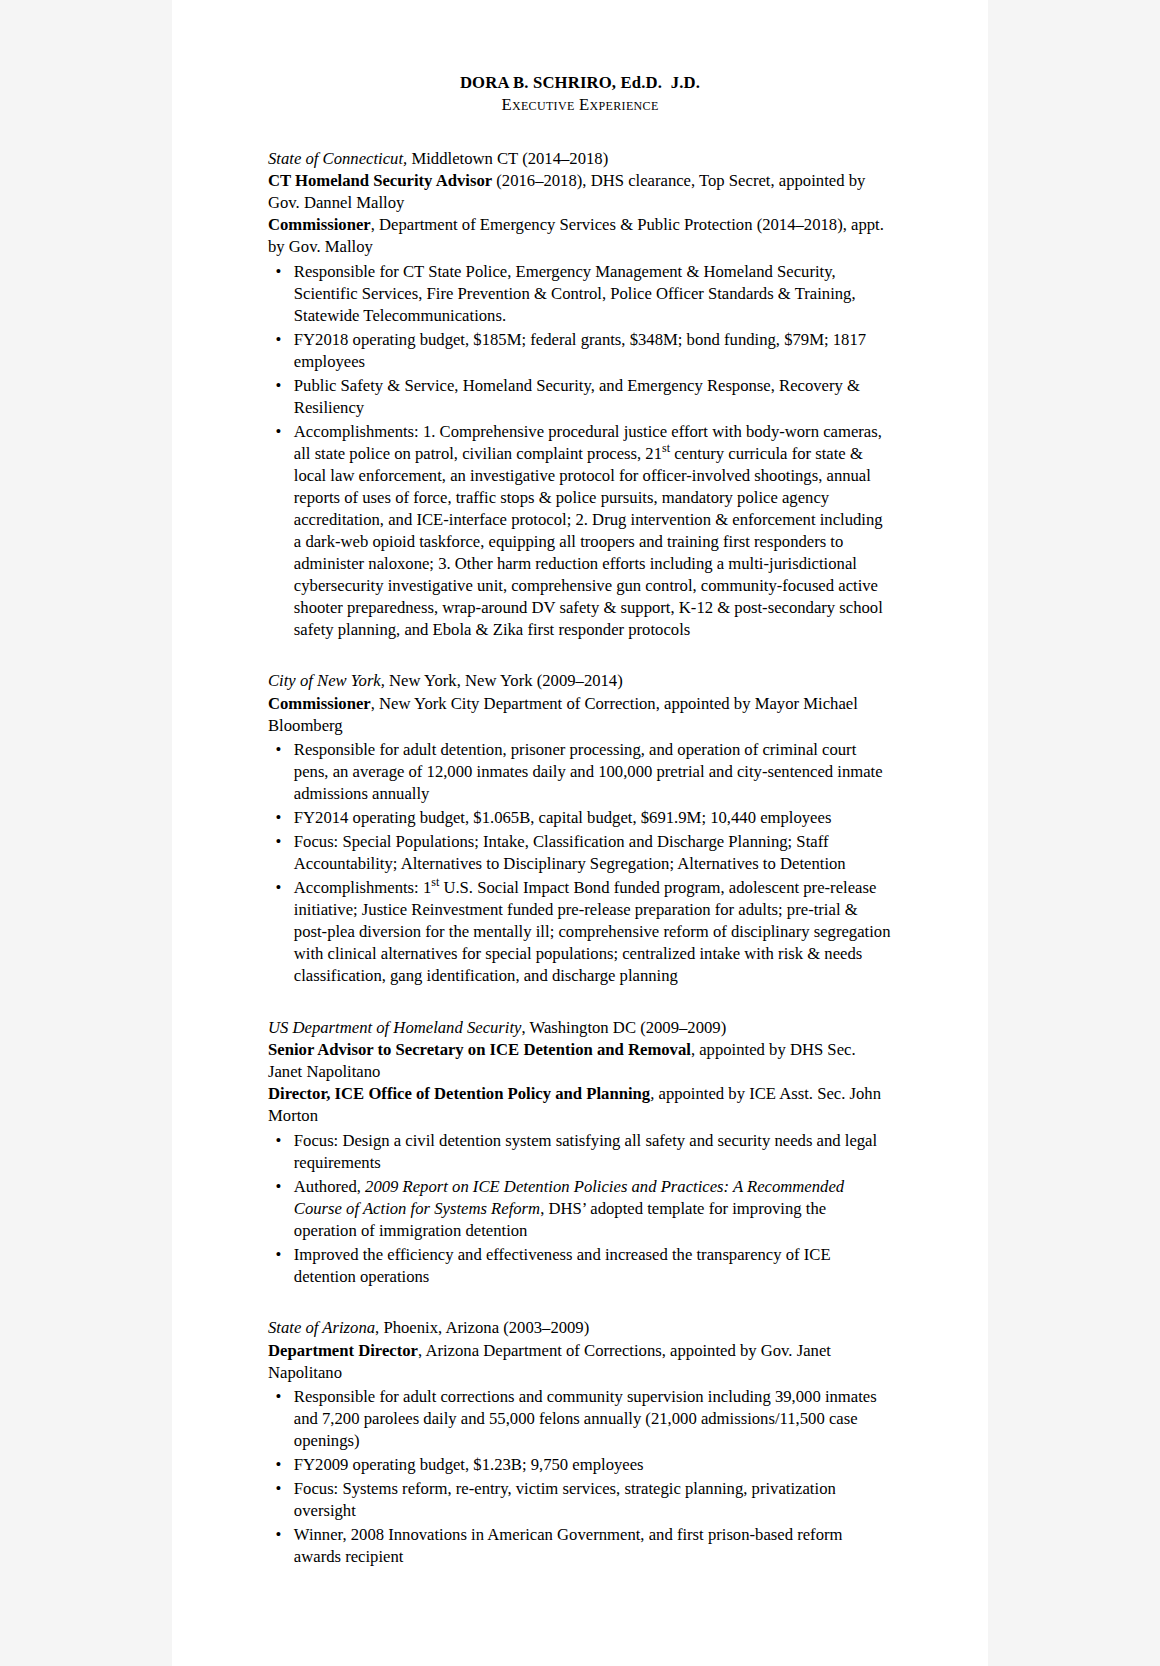DORA B. SCHRIRO, Ed.D. J.D.
Executive Experience
State of Connecticut, Middletown CT (2014–2018)
CT Homeland Security Advisor (2016–2018), DHS clearance, Top Secret, appointed by Gov. Dannel Malloy
Commissioner, Department of Emergency Services & Public Protection (2014–2018), appt. by Gov. Malloy
Responsible for CT State Police, Emergency Management & Homeland Security, Scientific Services, Fire Prevention & Control, Police Officer Standards & Training, Statewide Telecommunications.
FY2018 operating budget, $185M; federal grants, $348M; bond funding, $79M; 1817 employees
Public Safety & Service, Homeland Security, and Emergency Response, Recovery & Resiliency
Accomplishments: 1. Comprehensive procedural justice effort with body-worn cameras, all state police on patrol, civilian complaint process, 21st century curricula for state & local law enforcement, an investigative protocol for officer-involved shootings, annual reports of uses of force, traffic stops & police pursuits, mandatory police agency accreditation, and ICE-interface protocol; 2. Drug intervention & enforcement including a dark-web opioid taskforce, equipping all troopers and training first responders to administer naloxone; 3. Other harm reduction efforts including a multi-jurisdictional cybersecurity investigative unit, comprehensive gun control, community-focused active shooter preparedness, wrap-around DV safety & support, K-12 & post-secondary school safety planning, and Ebola & Zika first responder protocols
City of New York, New York, New York (2009–2014)
Commissioner, New York City Department of Correction, appointed by Mayor Michael Bloomberg
Responsible for adult detention, prisoner processing, and operation of criminal court pens, an average of 12,000 inmates daily and 100,000 pretrial and city-sentenced inmate admissions annually
FY2014 operating budget, $1.065B, capital budget, $691.9M; 10,440 employees
Focus: Special Populations; Intake, Classification and Discharge Planning; Staff Accountability; Alternatives to Disciplinary Segregation; Alternatives to Detention
Accomplishments: 1st U.S. Social Impact Bond funded program, adolescent pre-release initiative; Justice Reinvestment funded pre-release preparation for adults; pre-trial & post-plea diversion for the mentally ill; comprehensive reform of disciplinary segregation with clinical alternatives for special populations; centralized intake with risk & needs classification, gang identification, and discharge planning
US Department of Homeland Security, Washington DC (2009–2009)
Senior Advisor to Secretary on ICE Detention and Removal, appointed by DHS Sec. Janet Napolitano
Director, ICE Office of Detention Policy and Planning, appointed by ICE Asst. Sec. John Morton
Focus: Design a civil detention system satisfying all safety and security needs and legal requirements
Authored, 2009 Report on ICE Detention Policies and Practices: A Recommended Course of Action for Systems Reform, DHS’ adopted template for improving the operation of immigration detention
Improved the efficiency and effectiveness and increased the transparency of ICE detention operations
State of Arizona, Phoenix, Arizona (2003–2009)
Department Director, Arizona Department of Corrections, appointed by Gov. Janet Napolitano
Responsible for adult corrections and community supervision including 39,000 inmates and 7,200 parolees daily and 55,000 felons annually (21,000 admissions/11,500 case openings)
FY2009 operating budget, $1.23B; 9,750 employees
Focus: Systems reform, re-entry, victim services, strategic planning, privatization oversight
Winner, 2008 Innovations in American Government, and first prison-based reform awards recipient